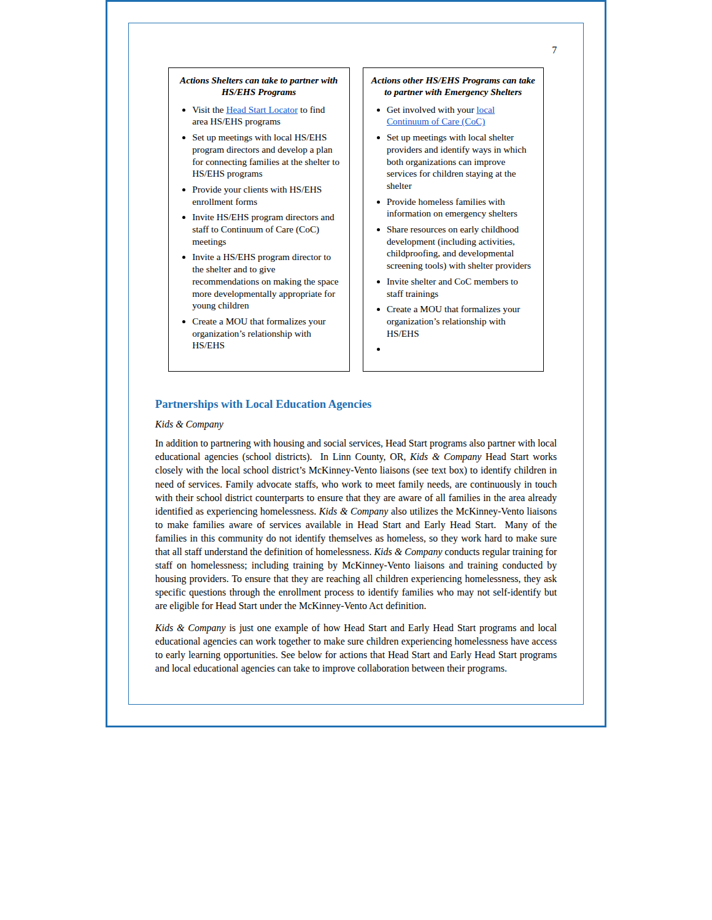7
| Actions Shelters can take to partner with HS/EHS Programs Visit the Head Start Locator to find area HS/EHS programs Set up meetings with local HS/EHS program directors and develop a plan for connecting families at the shelter to HS/EHS programs Provide your clients with HS/EHS enrollment forms Invite HS/EHS program directors and staff to Continuum of Care (CoC) meetings Invite a HS/EHS program director to the shelter and to give recommendations on making the space more developmentally appropriate for young children Create a MOU that formalizes your organization’s relationship with HS/EHS | Actions other HS/EHS Programs can take to partner with Emergency Shelters Get involved with your local Continuum of Care (CoC) Set up meetings with local shelter providers and identify ways in which both organizations can improve services for children staying at the shelter Provide homeless families with information on emergency shelters Share resources on early childhood development (including activities, childproofing, and developmental screening tools) with shelter providers Invite shelter and CoC members to staff trainings Create a MOU that formalizes your organization’s relationship with HS/EHS |
Partnerships with Local Education Agencies
Kids & Company
In addition to partnering with housing and social services, Head Start programs also partner with local educational agencies (school districts). In Linn County, OR, Kids & Company Head Start works closely with the local school district’s McKinney-Vento liaisons (see text box) to identify children in need of services. Family advocate staffs, who work to meet family needs, are continuously in touch with their school district counterparts to ensure that they are aware of all families in the area already identified as experiencing homelessness. Kids & Company also utilizes the McKinney-Vento liaisons to make families aware of services available in Head Start and Early Head Start. Many of the families in this community do not identify themselves as homeless, so they work hard to make sure that all staff understand the definition of homelessness. Kids & Company conducts regular training for staff on homelessness; including training by McKinney-Vento liaisons and training conducted by housing providers. To ensure that they are reaching all children experiencing homelessness, they ask specific questions through the enrollment process to identify families who may not self-identify but are eligible for Head Start under the McKinney-Vento Act definition.
Kids & Company is just one example of how Head Start and Early Head Start programs and local educational agencies can work together to make sure children experiencing homelessness have access to early learning opportunities. See below for actions that Head Start and Early Head Start programs and local educational agencies can take to improve collaboration between their programs.